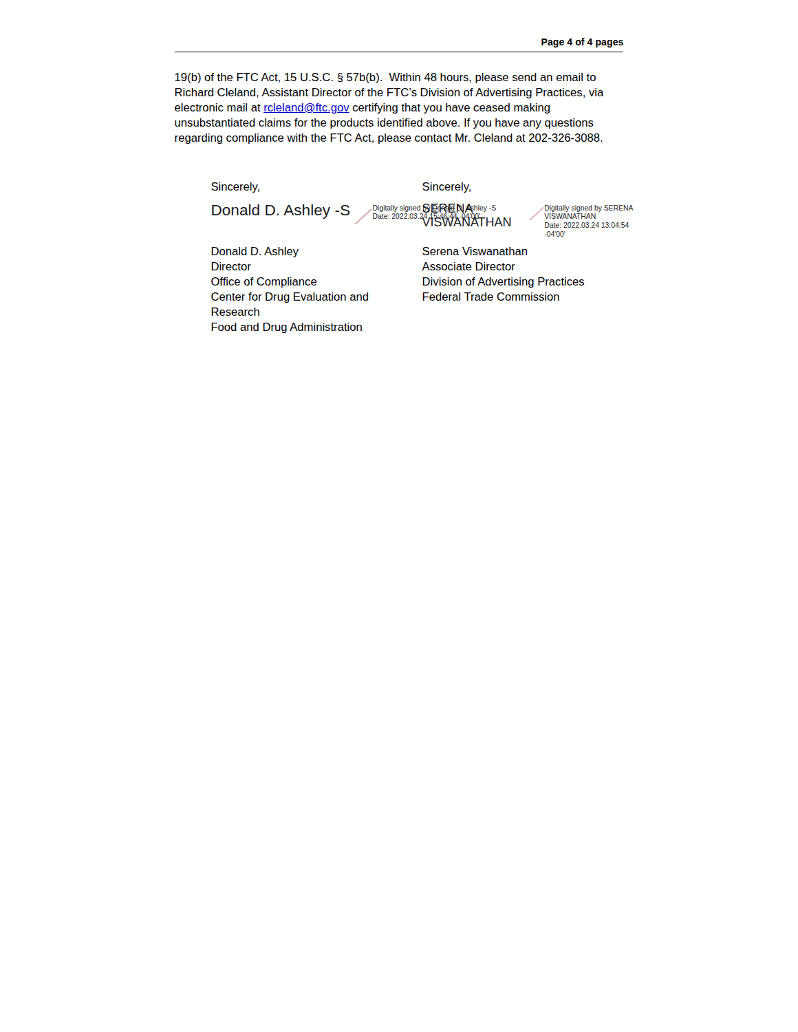Page 4 of 4 pages
19(b) of the FTC Act, 15 U.S.C. § 57b(b). Within 48 hours, please send an email to Richard Cleland, Assistant Director of the FTC’s Division of Advertising Practices, via electronic mail at rcleland@ftc.gov certifying that you have ceased making unsubstantiated claims for the products identified above. If you have any questions regarding compliance with the FTC Act, please contact Mr. Cleland at 202-326-3088.
| Sincerely, Donald D. Ashley -S ⁄ Digitally signed by Donald D. Ashley -S Date: 2022.03.24 15:46:44 -04'00' Donald D. Ashley Director Office of Compliance Center for Drug Evaluation and Research Food and Drug Administration | Sincerely, SERENA VISWANATHAN ⁄ Digitally signed by SERENA VISWANATHAN Date: 2022.03.24 13:04:54 -04'00' Serena Viswanathan Associate Director Division of Advertising Practices Federal Trade Commission |